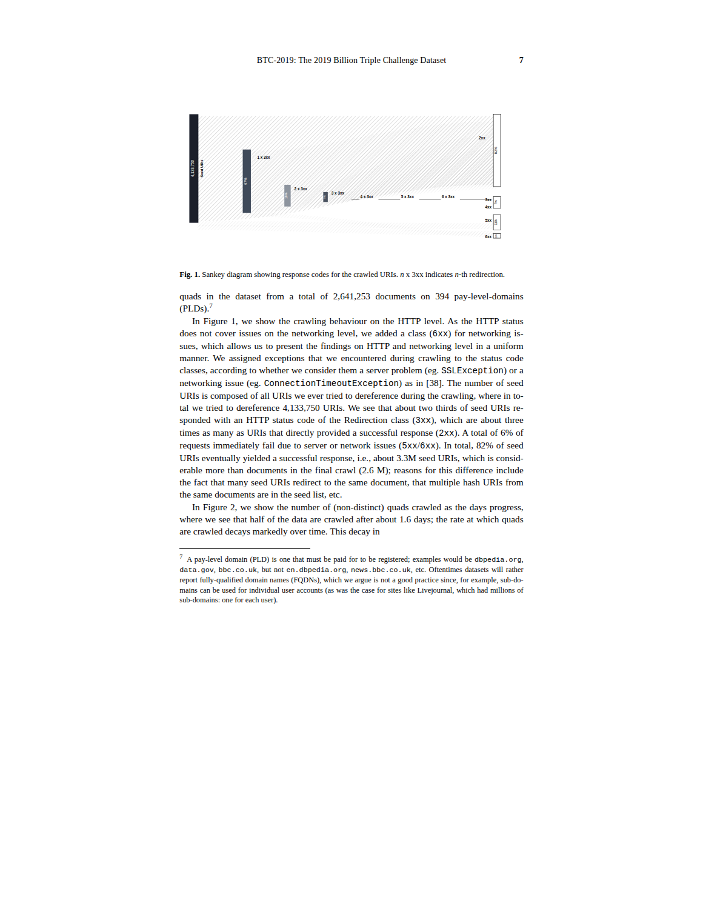BTC-2019: The 2019 Billion Triple Challenge Dataset 7
4,133,750 Seed URIs 67% 1 x 3xx 19% 2 x 3xx 5% 3 x 3xx 4 x 3xx 5 x 3xx 6 x 3xx 82% 2xx 3xx 7% 4xx 11% 5xx 1% 6xx
Fig. 1. Sankey diagram showing response codes for the crawled URIs. n x 3xx indicates n-th redirection.
quads in the dataset from a total of 2,641,253 documents on 394 pay-level-domains (PLDs).7
In Figure 1, we show the crawling behaviour on the HTTP level. As the HTTP status does not cover issues on the networking level, we added a class (6xx) for networking issues, which allows us to present the findings on HTTP and networking level in a uniform manner. We assigned exceptions that we encountered during crawling to the status code classes, according to whether we consider them a server problem (eg. SSLException) or a networking issue (eg. ConnectionTimeoutException) as in [38]. The number of seed URIs is composed of all URIs we ever tried to dereference during the crawling, where in total we tried to dereference 4,133,750 URIs. We see that about two thirds of seed URIs responded with an HTTP status code of the Redirection class (3xx), which are about three times as many as URIs that directly provided a successful response (2xx). A total of 6% of requests immediately fail due to server or network issues (5xx/6xx). In total, 82% of seed URIs eventually yielded a successful response, i.e., about 3.3M seed URIs, which is considerable more than documents in the final crawl (2.6 M); reasons for this difference include the fact that many seed URIs redirect to the same document, that multiple hash URIs from the same documents are in the seed list, etc.
In Figure 2, we show the number of (non-distinct) quads crawled as the days progress, where we see that half of the data are crawled after about 1.6 days; the rate at which quads are crawled decays markedly over time. This decay in
7 A pay-level domain (PLD) is one that must be paid for to be registered; examples would be dbpedia.org, data.gov, bbc.co.uk, but not en.dbpedia.org, news.bbc.co.uk, etc. Oftentimes datasets will rather report fully-qualified domain names (FQDNs), which we argue is not a good practice since, for example, sub-domains can be used for individual user accounts (as was the case for sites like Livejournal, which had millions of sub-domains: one for each user).